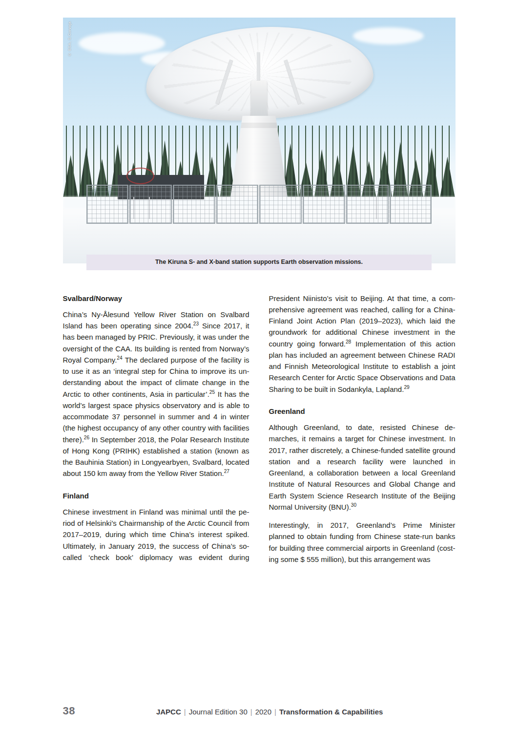© ESA, S.Corvaja
The Kiruna S- and X-band station supports Earth observation missions.
Svalbard/Norway
China’s Ny-Ålesund Yellow River Station on Svalbard Island has been operating since 2004.23 Since 2017, it has been managed by PRIC. Previously, it was under the oversight of the CAA. Its building is rented from Norway’s Royal Company.24 The declared purpose of the facility is to use it as an ‘integral step for China to improve its understanding about the impact of climate change in the Arctic to other continents, Asia in particular’.25 It has the world’s largest space physics observatory and is able to accommodate 37 personnel in summer and 4 in winter (the highest occupancy of any other country with facilities there).26 In September 2018, the Polar Research Institute of Hong Kong (PRIHK) established a station (known as the Bauhinia Station) in Longyearbyen, Svalbard, located about 150 km away from the Yellow River Station.27
Finland
Chinese investment in Finland was minimal until the period of Helsinki’s Chairmanship of the Arctic Council from 2017–2019, during which time China’s interest spiked. Ultimately, in January 2019, the success of China’s so-called ‘check book’ diplomacy was evident during President Niinisto’s visit to Beijing. At that time, a comprehensive agreement was reached, calling for a China-Finland Joint Action Plan (2019–2023), which laid the groundwork for additional Chinese investment in the country going forward.28 Implementation of this action plan has included an agreement between Chinese RADI and Finnish Meteorological Institute to establish a joint Research Center for Arctic Space Observations and Data Sharing to be built in Sodankyla, Lapland.29
Greenland
Although Greenland, to date, resisted Chinese demarches, it remains a target for Chinese investment. In 2017, rather discretely, a Chinese-funded satellite ground station and a research facility were launched in Greenland, a collaboration between a local Greenland Institute of Natural Resources and Global Change and Earth System Science Research Institute of the Beijing Normal University (BNU).30
Interestingly, in 2017, Greenland’s Prime Minister planned to obtain funding from Chinese state-run banks for building three commercial airports in Greenland (costing some $ 555 million), but this arrangement was
38 JAPCC|Journal Edition 30|2020|Transformation & Capabilities